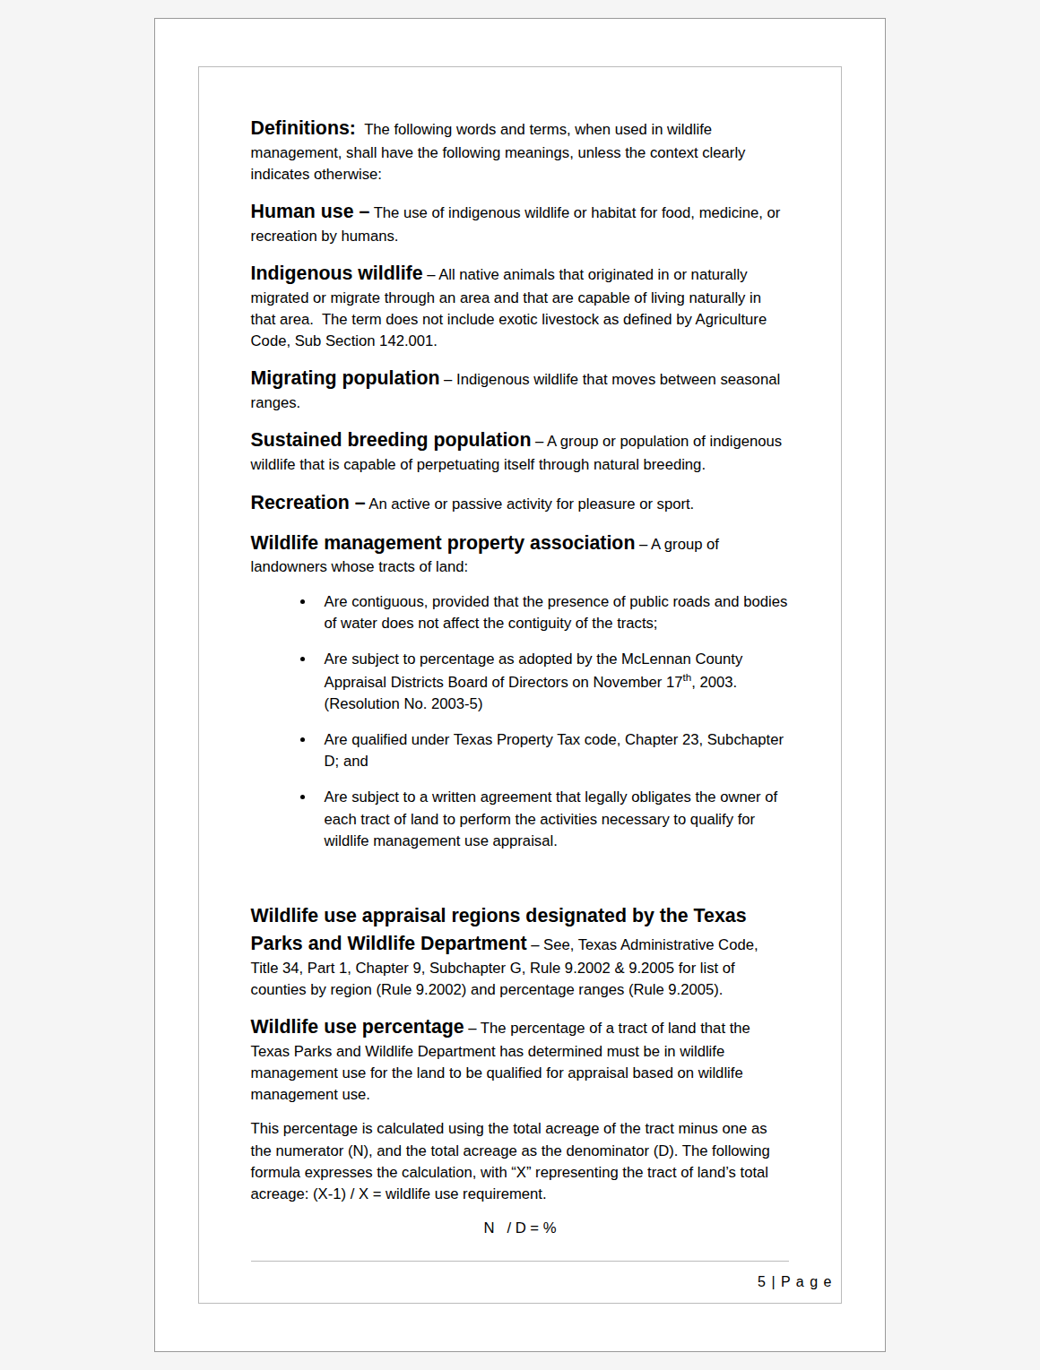Definitions: The following words and terms, when used in wildlife management, shall have the following meanings, unless the context clearly indicates otherwise:
Human use – The use of indigenous wildlife or habitat for food, medicine, or recreation by humans.
Indigenous wildlife – All native animals that originated in or naturally migrated or migrate through an area and that are capable of living naturally in that area. The term does not include exotic livestock as defined by Agriculture Code, Sub Section 142.001.
Migrating population – Indigenous wildlife that moves between seasonal ranges.
Sustained breeding population – A group or population of indigenous wildlife that is capable of perpetuating itself through natural breeding.
Recreation – An active or passive activity for pleasure or sport.
Wildlife management property association – A group of landowners whose tracts of land:
Are contiguous, provided that the presence of public roads and bodies of water does not affect the contiguity of the tracts;
Are subject to percentage as adopted by the McLennan County Appraisal Districts Board of Directors on November 17th, 2003. (Resolution No. 2003-5)
Are qualified under Texas Property Tax code, Chapter 23, Subchapter D; and
Are subject to a written agreement that legally obligates the owner of each tract of land to perform the activities necessary to qualify for wildlife management use appraisal.
Wildlife use appraisal regions designated by the Texas Parks and Wildlife Department – See, Texas Administrative Code, Title 34, Part 1, Chapter 9, Subchapter G, Rule 9.2002 & 9.2005 for list of counties by region (Rule 9.2002) and percentage ranges (Rule 9.2005).
Wildlife use percentage – The percentage of a tract of land that the Texas Parks and Wildlife Department has determined must be in wildlife management use for the land to be qualified for appraisal based on wildlife management use.
This percentage is calculated using the total acreage of the tract minus one as the numerator (N), and the total acreage as the denominator (D). The following formula expresses the calculation, with “X” representing the tract of land’s total acreage: (X-1) / X = wildlife use requirement.
N / D = %
5 | P a g e